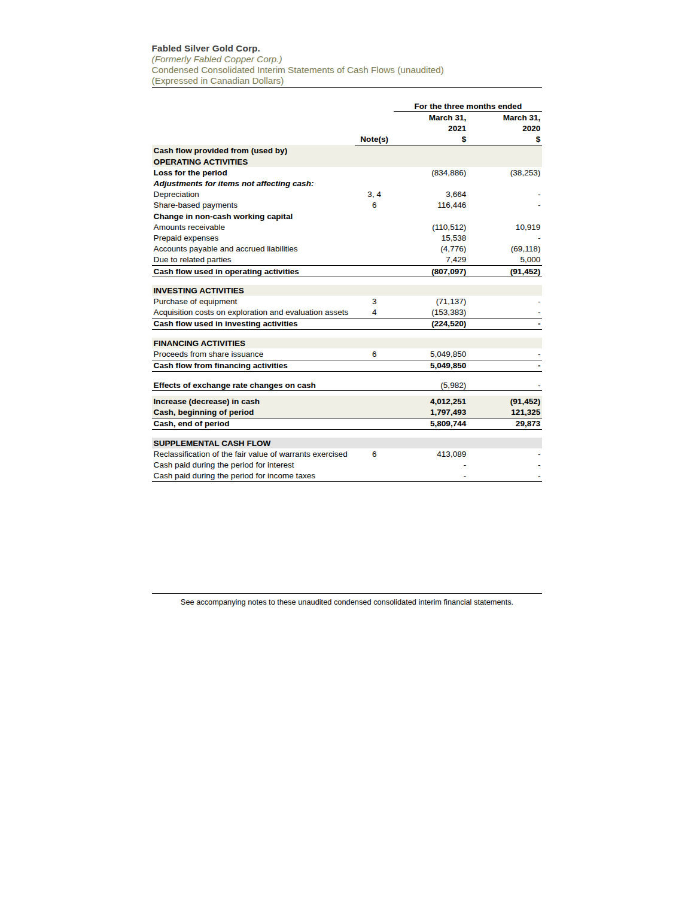Fabled Silver Gold Corp.
(Formerly Fabled Copper Corp.)
Condensed Consolidated Interim Statements of Cash Flows (unaudited)
(Expressed in Canadian Dollars)
| | | For the three months ended |
| | | March 31, | March 31, |
| | | 2021 | 2020 |
| | Note(s) | $ | $ |
| Cash flow provided from (used by) |
| OPERATING ACTIVITIES |
| Loss for the period | | (834,886) | (38,253) |
| Adjustments for items not affecting cash: | | | |
| Depreciation | 3, 4 | 3,664 | - |
| Share-based payments | 6 | 116,446 | - |
| Change in non-cash working capital | | | |
| Amounts receivable | | (110,512) | 10,919 |
| Prepaid expenses | | 15,538 | - |
| Accounts payable and accrued liabilities | | (4,776) | (69,118) |
| Due to related parties | | 7,429 | 5,000 |
| Cash flow used in operating activities | | (807,097) | (91,452) |
| INVESTING ACTIVITIES |
| Purchase of equipment | 3 | (71,137) | - |
| Acquisition costs on exploration and evaluation assets | 4 | (153,383) | - |
| Cash flow used in investing activities | | (224,520) | - |
| FINANCING ACTIVITIES |
| Proceeds from share issuance | 6 | 5,049,850 | - |
| Cash flow from financing activities | | 5,049,850 | - |
| Effects of exchange rate changes on cash | | (5,982) | - |
| Increase (decrease) in cash | | 4,012,251 | (91,452) |
| Cash, beginning of period | | 1,797,493 | 121,325 |
| Cash, end of period | | 5,809,744 | 29,873 |
| SUPPLEMENTAL CASH FLOW |
| Reclassification of the fair value of warrants exercised | 6 | 413,089 | - |
| Cash paid during the period for interest | | - | - |
| Cash paid during the period for income taxes | | - | - |
See accompanying notes to these unaudited condensed consolidated interim financial statements.